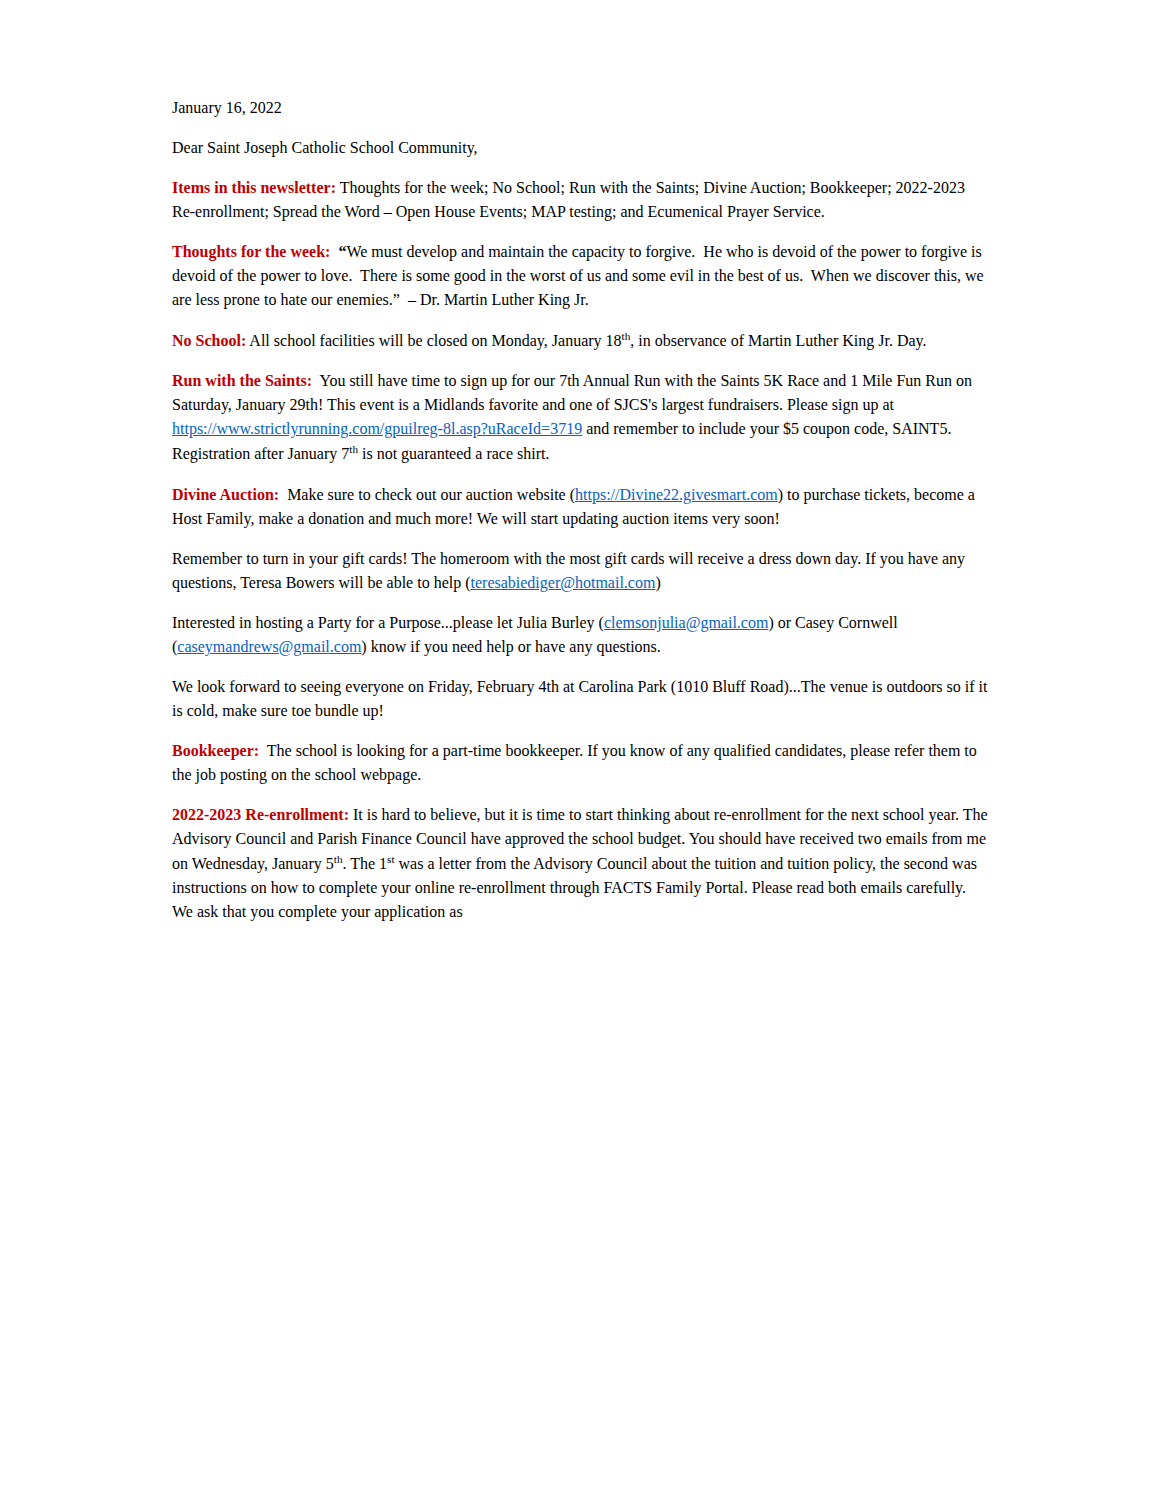January 16, 2022
Dear Saint Joseph Catholic School Community,
Items in this newsletter: Thoughts for the week; No School; Run with the Saints; Divine Auction; Bookkeeper; 2022-2023 Re-enrollment; Spread the Word – Open House Events; MAP testing; and Ecumenical Prayer Service.
Thoughts for the week: “We must develop and maintain the capacity to forgive. He who is devoid of the power to forgive is devoid of the power to love. There is some good in the worst of us and some evil in the best of us. When we discover this, we are less prone to hate our enemies.” – Dr. Martin Luther King Jr.
No School: All school facilities will be closed on Monday, January 18th, in observance of Martin Luther King Jr. Day.
Run with the Saints: You still have time to sign up for our 7th Annual Run with the Saints 5K Race and 1 Mile Fun Run on Saturday, January 29th! This event is a Midlands favorite and one of SJCS's largest fundraisers. Please sign up at https://www.strictlyrunning.com/gpuilreg-8l.asp?uRaceId=3719 and remember to include your $5 coupon code, SAINT5. Registration after January 7th is not guaranteed a race shirt.
Divine Auction: Make sure to check out our auction website (https://Divine22.givesmart.com) to purchase tickets, become a Host Family, make a donation and much more! We will start updating auction items very soon!
Remember to turn in your gift cards! The homeroom with the most gift cards will receive a dress down day. If you have any questions, Teresa Bowers will be able to help (teresabiediger@hotmail.com)
Interested in hosting a Party for a Purpose...please let Julia Burley (clemsonjulia@gmail.com) or Casey Cornwell (caseymandrews@gmail.com) know if you need help or have any questions.
We look forward to seeing everyone on Friday, February 4th at Carolina Park (1010 Bluff Road)...The venue is outdoors so if it is cold, make sure toe bundle up!
Bookkeeper: The school is looking for a part-time bookkeeper. If you know of any qualified candidates, please refer them to the job posting on the school webpage.
2022-2023 Re-enrollment: It is hard to believe, but it is time to start thinking about re-enrollment for the next school year. The Advisory Council and Parish Finance Council have approved the school budget. You should have received two emails from me on Wednesday, January 5th. The 1st was a letter from the Advisory Council about the tuition and tuition policy, the second was instructions on how to complete your online re-enrollment through FACTS Family Portal. Please read both emails carefully. We ask that you complete your application as